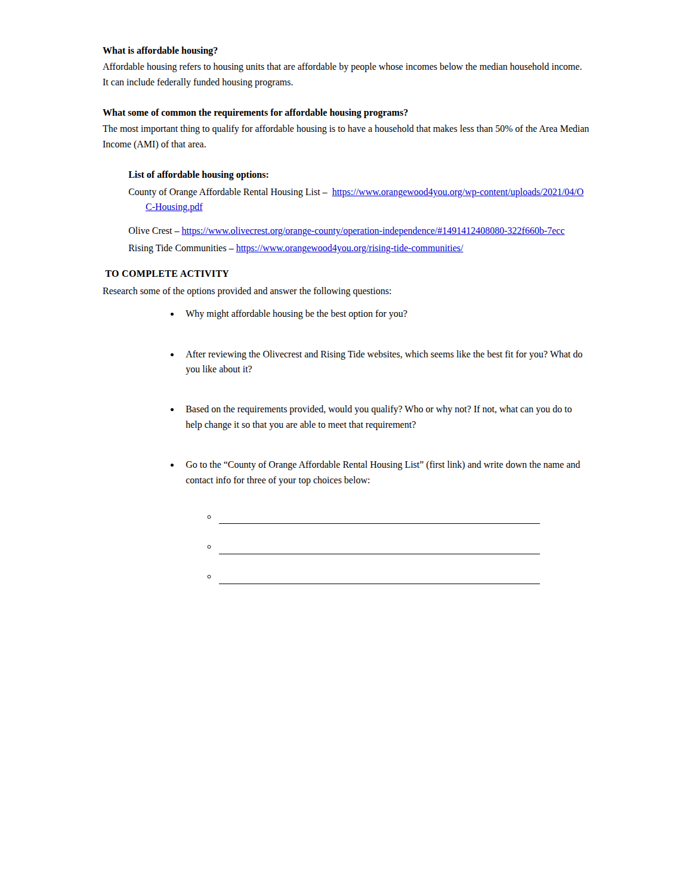What is affordable housing?
Affordable housing refers to housing units that are affordable by people whose incomes below the median household income. It can include federally funded housing programs.
What some of common the requirements for affordable housing programs?
The most important thing to qualify for affordable housing is to have a household that makes less than 50% of the Area Median Income (AMI) of that area.
List of affordable housing options:
County of Orange Affordable Rental Housing List – https://www.orangewood4you.org/wp-content/uploads/2021/04/OC-Housing.pdf
Olive Crest – https://www.olivecrest.org/orange-county/operation-independence/#1491412408080-322f660b-7ecc
Rising Tide Communities – https://www.orangewood4you.org/rising-tide-communities/
TO COMPLETE ACTIVITY
Research some of the options provided and answer the following questions:
Why might affordable housing be the best option for you?
After reviewing the Olivecrest and Rising Tide websites, which seems like the best fit for you? What do you like about it?
Based on the requirements provided, would you qualify? Who or why not? If not, what can you do to help change it so that you are able to meet that requirement?
Go to the “County of Orange Affordable Rental Housing List” (first link) and write down the name and contact info for three of your top choices below: